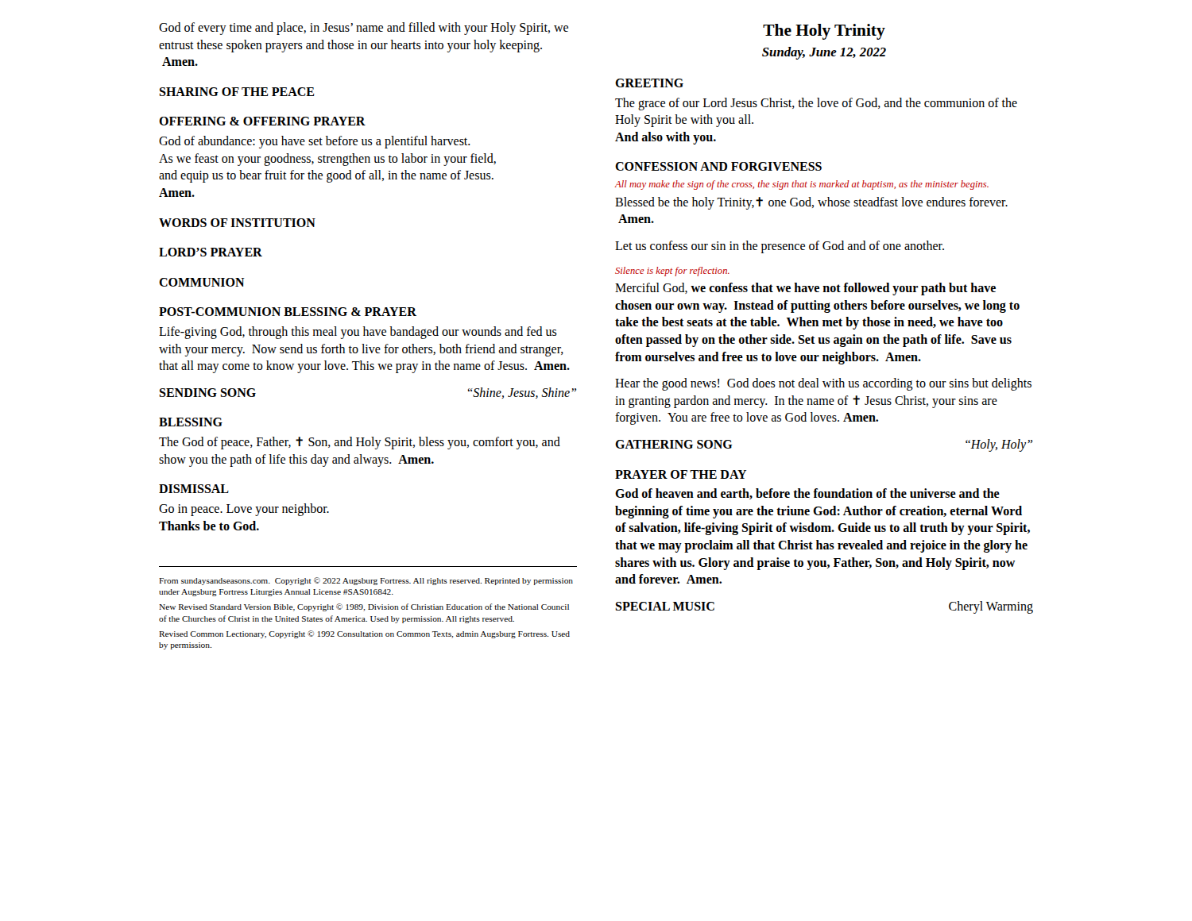God of every time and place, in Jesus’ name and filled with your Holy Spirit, we entrust these spoken prayers and those in our hearts into your holy keeping. Amen.
Sharing of the Peace
Offering & Offering Prayer
God of abundance: you have set before us a plentiful harvest.
As we feast on your goodness, strengthen us to labor in your field,
and equip us to bear fruit for the good of all, in the name of Jesus.
Amen.
Words of Institution
Lord’s Prayer
Communion
Post-Communion Blessing & Prayer
Life-giving God, through this meal you have bandaged our wounds and fed us with your mercy. Now send us forth to live for others, both friend and stranger, that all may come to know your love. This we pray in the name of Jesus. Amen.
Sending Song “Shine, Jesus, Shine”
Blessing
The God of peace, Father, ✝ Son, and Holy Spirit, bless you, comfort you, and show you the path of life this day and always. Amen.
Dismissal
Go in peace. Love your neighbor.
Thanks be to God.
From sundaysandseasons.com. Copyright © 2022 Augsburg Fortress. All rights reserved. Reprinted by permission under Augsburg Fortress Liturgies Annual License #SAS016842.
New Revised Standard Version Bible, Copyright © 1989, Division of Christian Education of the National Council of the Churches of Christ in the United States of America. Used by permission. All rights reserved.
Revised Common Lectionary, Copyright © 1992 Consultation on Common Texts, admin Augsburg Fortress. Used by permission.
The Holy Trinity Sunday, June 12, 2022
Greeting
The grace of our Lord Jesus Christ, the love of God, and the communion of the Holy Spirit be with you all.
And also with you.
Confession and Forgiveness
All may make the sign of the cross, the sign that is marked at baptism, as the minister begins.
Blessed be the holy Trinity,✝ one God, whose steadfast love endures forever. Amen.
Let us confess our sin in the presence of God and of one another.
Silence is kept for reflection.
Merciful God, we confess that we have not followed your path but have chosen our own way. Instead of putting others before ourselves, we long to take the best seats at the table. When met by those in need, we have too often passed by on the other side. Set us again on the path of life. Save us from ourselves and free us to love our neighbors. Amen.
Hear the good news! God does not deal with us according to our sins but delights in granting pardon and mercy. In the name of ✝ Jesus Christ, your sins are forgiven. You are free to love as God loves. Amen.
Gathering Song “Holy, Holy”
Prayer of the Day
God of heaven and earth, before the foundation of the universe and the beginning of time you are the triune God: Author of creation, eternal Word of salvation, life-giving Spirit of wisdom. Guide us to all truth by your Spirit, that we may proclaim all that Christ has revealed and rejoice in the glory he shares with us. Glory and praise to you, Father, Son, and Holy Spirit, now and forever. Amen.
Special Music Cheryl Warming